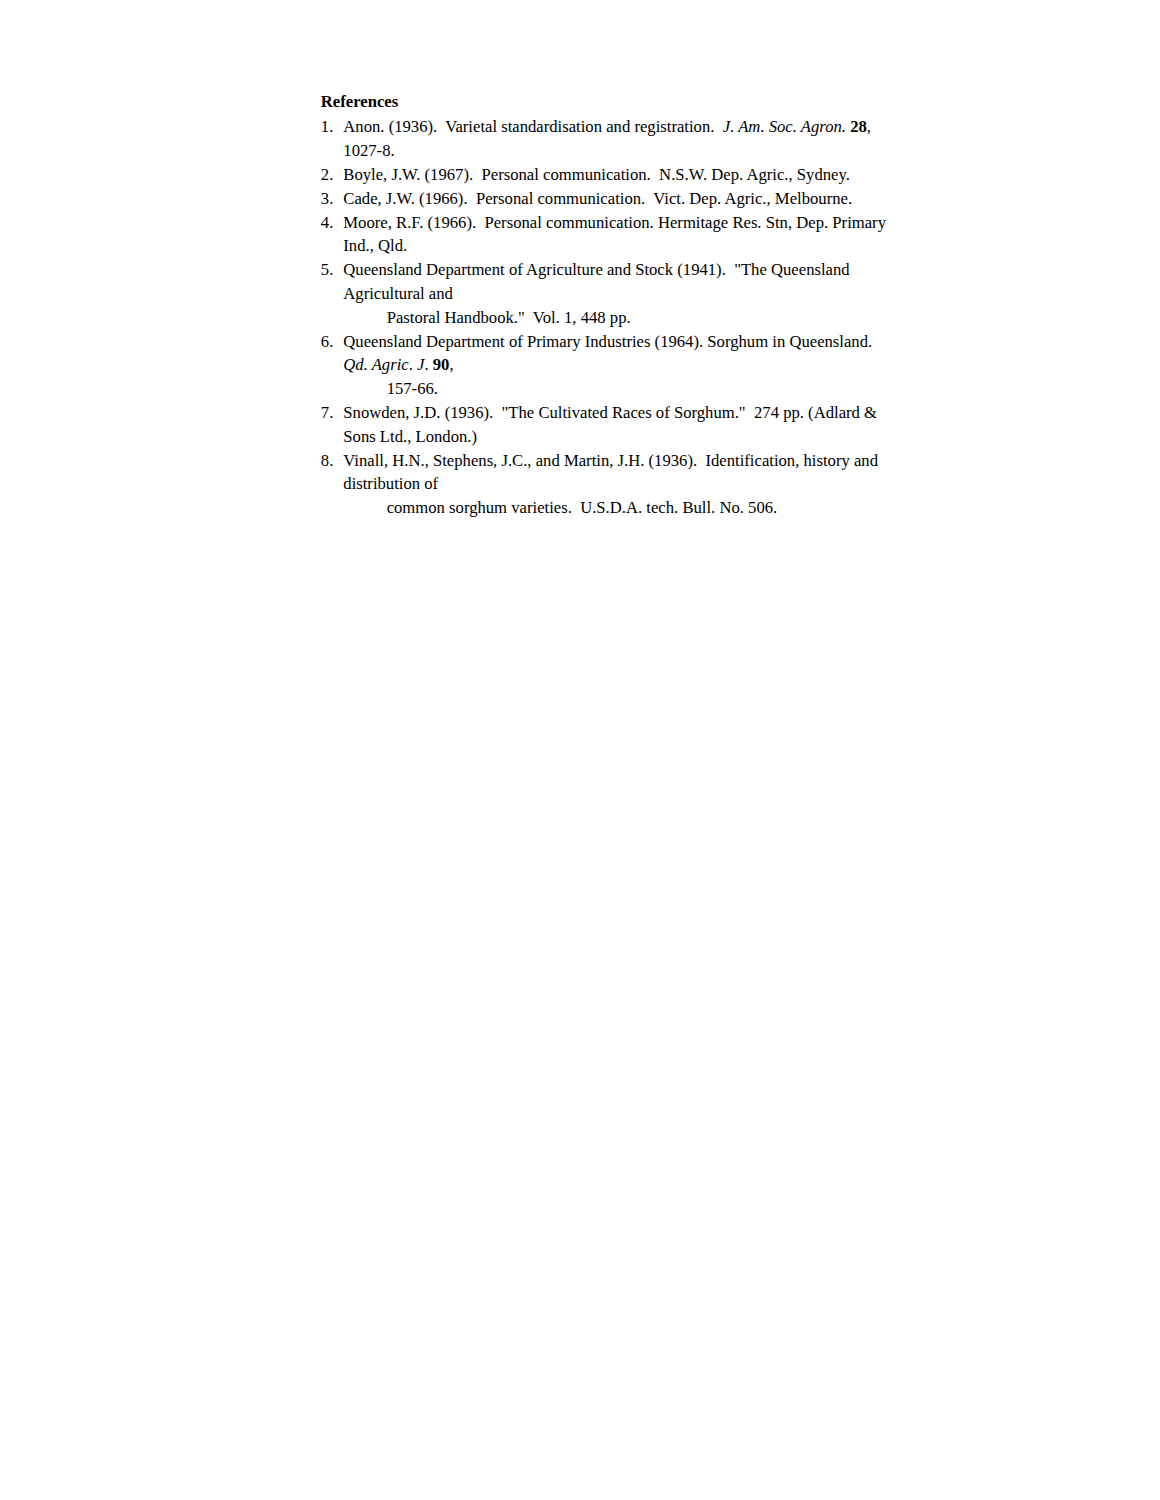References
1. Anon. (1936). Varietal standardisation and registration. J. Am. Soc. Agron. 28, 1027-8.
2. Boyle, J.W. (1967). Personal communication. N.S.W. Dep. Agric., Sydney.
3. Cade, J.W. (1966). Personal communication. Vict. Dep. Agric., Melbourne.
4. Moore, R.F. (1966). Personal communication. Hermitage Res. Stn, Dep. Primary Ind., Qld.
5. Queensland Department of Agriculture and Stock (1941). "The Queensland Agricultural and Pastoral Handbook." Vol. 1, 448 pp.
6. Queensland Department of Primary Industries (1964). Sorghum in Queensland. Qd. Agric. J. 90, 157-66.
7. Snowden, J.D. (1936). "The Cultivated Races of Sorghum." 274 pp. (Adlard & Sons Ltd., London.)
8. Vinall, H.N., Stephens, J.C., and Martin, J.H. (1936). Identification, history and distribution of common sorghum varieties. U.S.D.A. tech. Bull. No. 506.